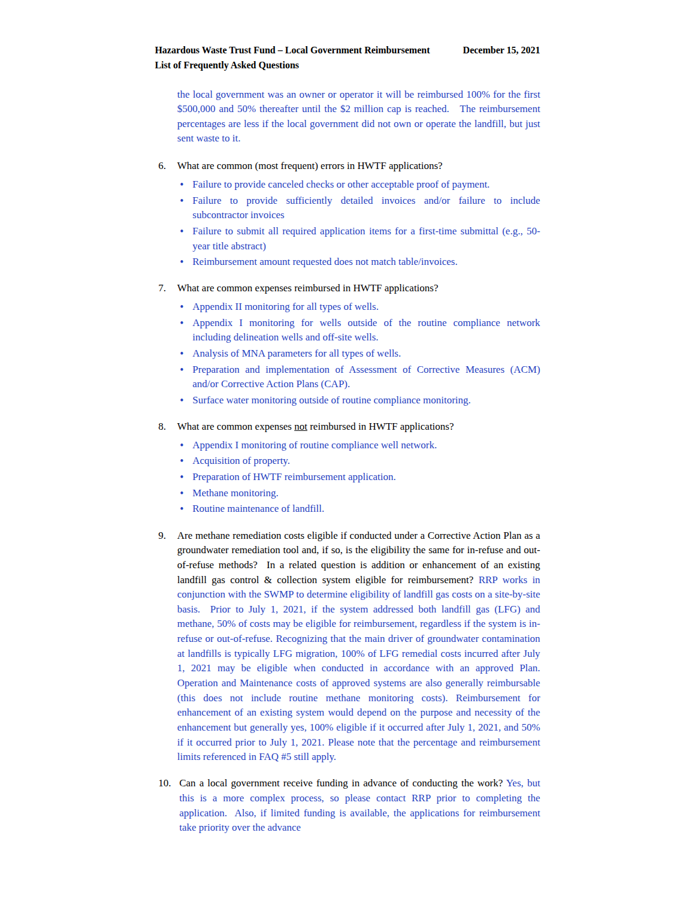Hazardous Waste Trust Fund – Local Government Reimbursement December 15, 2021
List of Frequently Asked Questions
the local government was an owner or operator it will be reimbursed 100% for the first $500,000 and 50% thereafter until the $2 million cap is reached. The reimbursement percentages are less if the local government did not own or operate the landfill, but just sent waste to it.
What are common (most frequent) errors in HWTF applications?
Failure to provide canceled checks or other acceptable proof of payment.
Failure to provide sufficiently detailed invoices and/or failure to include subcontractor invoices
Failure to submit all required application items for a first-time submittal (e.g., 50-year title abstract)
Reimbursement amount requested does not match table/invoices.
What are common expenses reimbursed in HWTF applications?
Appendix II monitoring for all types of wells.
Appendix I monitoring for wells outside of the routine compliance network including delineation wells and off-site wells.
Analysis of MNA parameters for all types of wells.
Preparation and implementation of Assessment of Corrective Measures (ACM) and/or Corrective Action Plans (CAP).
Surface water monitoring outside of routine compliance monitoring.
What are common expenses not reimbursed in HWTF applications?
Appendix I monitoring of routine compliance well network.
Acquisition of property.
Preparation of HWTF reimbursement application.
Methane monitoring.
Routine maintenance of landfill.
Are methane remediation costs eligible if conducted under a Corrective Action Plan as a groundwater remediation tool and, if so, is the eligibility the same for in-refuse and out-of-refuse methods? In a related question is addition or enhancement of an existing landfill gas control & collection system eligible for reimbursement? RRP works in conjunction with the SWMP to determine eligibility of landfill gas costs on a site-by-site basis. Prior to July 1, 2021, if the system addressed both landfill gas (LFG) and methane, 50% of costs may be eligible for reimbursement, regardless if the system is in-refuse or out-of-refuse. Recognizing that the main driver of groundwater contamination at landfills is typically LFG migration, 100% of LFG remedial costs incurred after July 1, 2021 may be eligible when conducted in accordance with an approved Plan. Operation and Maintenance costs of approved systems are also generally reimbursable (this does not include routine methane monitoring costs). Reimbursement for enhancement of an existing system would depend on the purpose and necessity of the enhancement but generally yes, 100% eligible if it occurred after July 1, 2021, and 50% if it occurred prior to July 1, 2021. Please note that the percentage and reimbursement limits referenced in FAQ #5 still apply.
Can a local government receive funding in advance of conducting the work? Yes, but this is a more complex process, so please contact RRP prior to completing the application. Also, if limited funding is available, the applications for reimbursement take priority over the advance